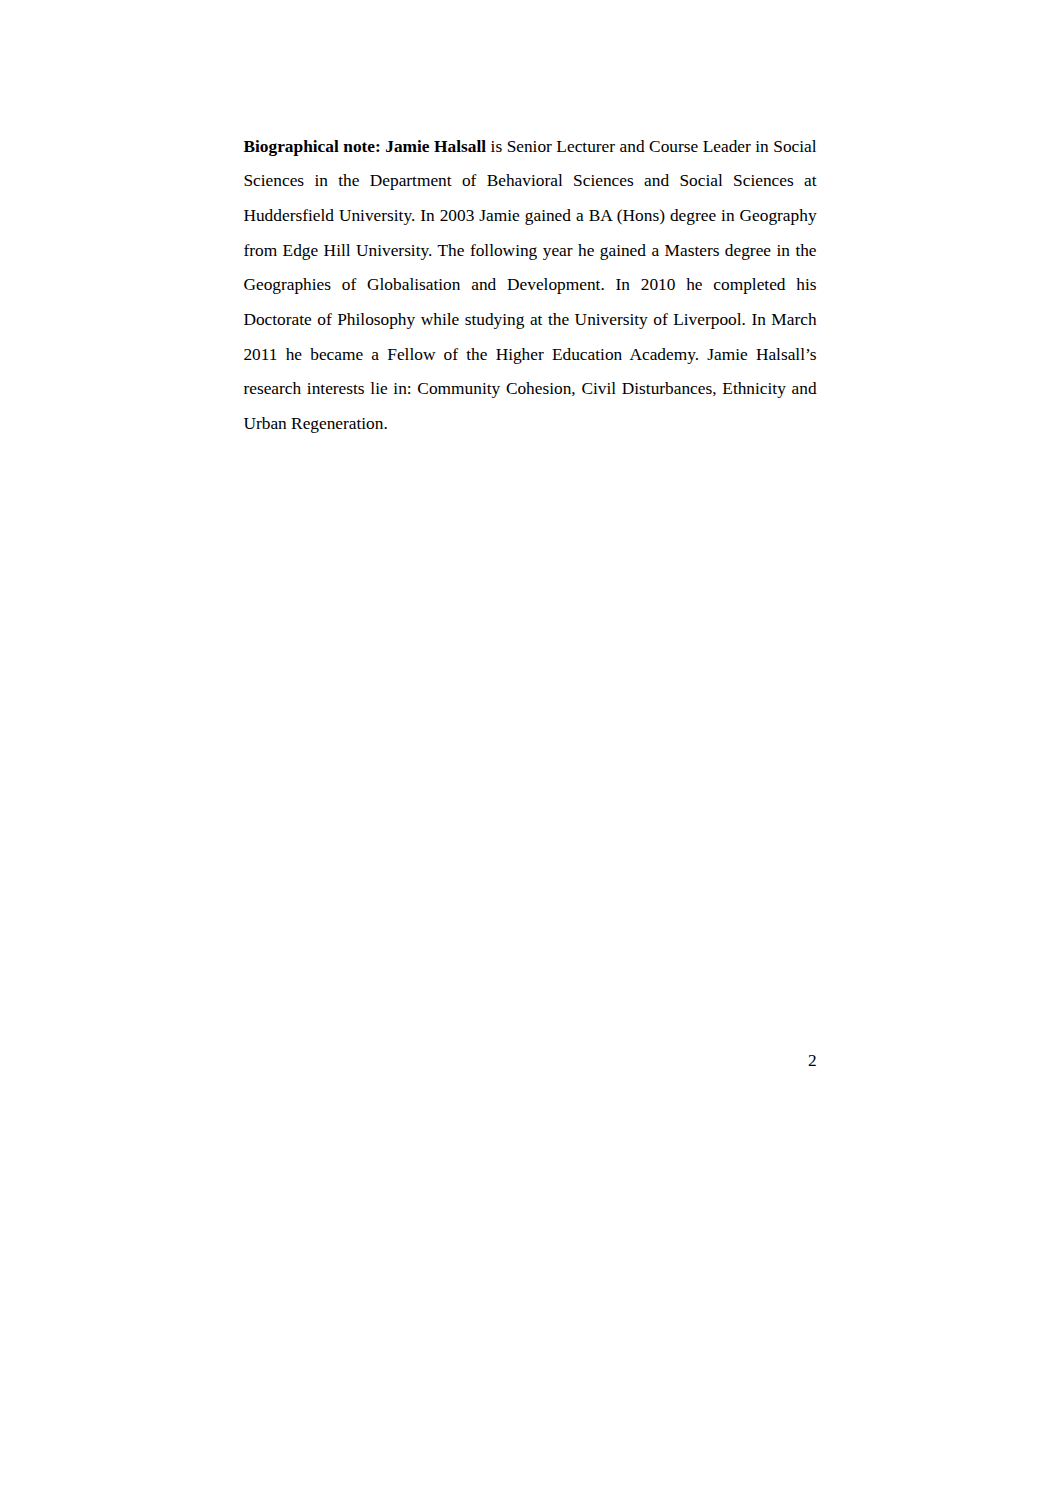Biographical note: Jamie Halsall is Senior Lecturer and Course Leader in Social Sciences in the Department of Behavioral Sciences and Social Sciences at Huddersfield University. In 2003 Jamie gained a BA (Hons) degree in Geography from Edge Hill University. The following year he gained a Masters degree in the Geographies of Globalisation and Development. In 2010 he completed his Doctorate of Philosophy while studying at the University of Liverpool. In March 2011 he became a Fellow of the Higher Education Academy. Jamie Halsall’s research interests lie in: Community Cohesion, Civil Disturbances, Ethnicity and Urban Regeneration.
2